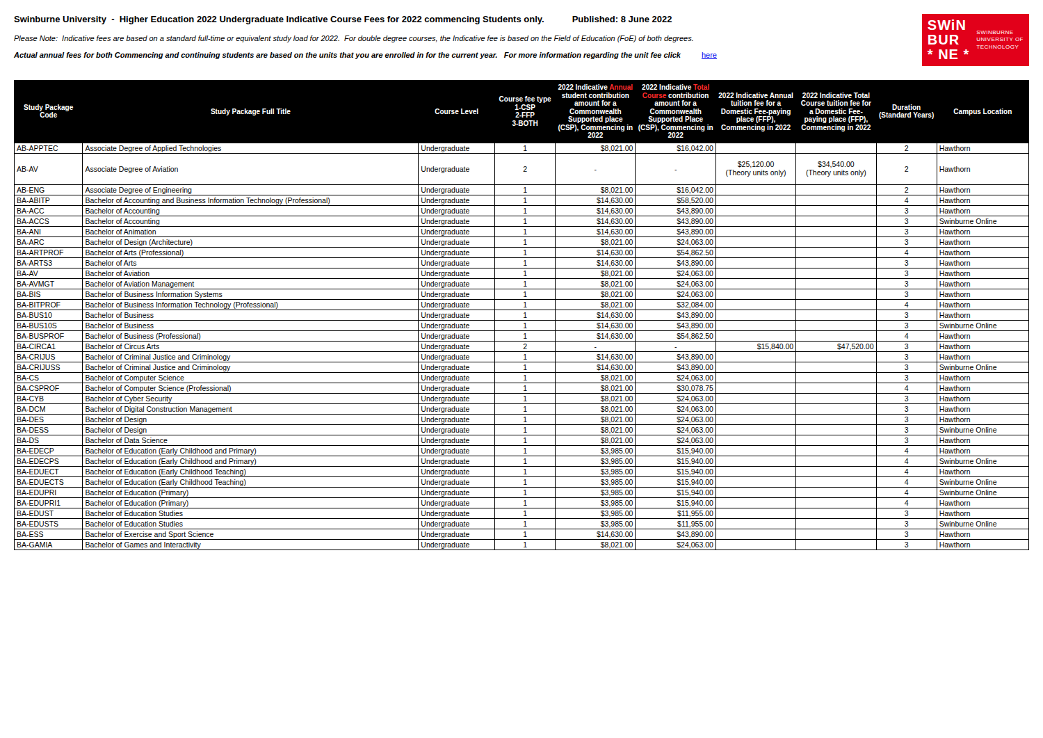Swinburne University - Higher Education 2022 Undergraduate Indicative Course Fees for 2022 commencing Students only.Published: 8 June 2022
Please Note: Indicative fees are based on a standard full-time or equivalent study load for 2022. For double degree courses, the Indicative fee is based on the Field of Education (FoE) of both degrees.
Actual annual fees for both Commencing and continuing students are based on the units that you are enrolled in for the current year. For more information regarding the unit fee click here
SWiN
BUR
* NE *
SWINBURNE
UNIVERSITY OF
TECHNOLOGY
| Study Package Code | Study Package Full Title | Course Level | Course fee type 1-CSP 2-FFP 3-BOTH | 2022 Indicative Annual student contribution amount for a Commonwealth Supported place (CSP), Commencing in 2022 | 2022 Indicative Total Course contribution amount for a Commonwealth Supported Place (CSP), Commencing in 2022 | 2022 Indicative Annual tuition fee for a Domestic Fee-paying place (FFP), Commencing in 2022 | 2022 Indicative Total Course tuition fee for a Domestic Fee-paying place (FFP), Commencing in 2022 | Duration (Standard Years) | Campus Location |
| --- | --- | --- | --- | --- | --- | --- | --- | --- | --- |
| AB-APPTEC | Associate Degree of Applied Technologies | Undergraduate | 1 | $8,021.00 | $16,042.00 | | | 2 | Hawthorn |
| AB-AV | Associate Degree of Aviation | Undergraduate | 2 | - | - | $25,120.00 (Theory units only) | $34,540.00 (Theory units only) | 2 | Hawthorn |
| AB-ENG | Associate Degree of Engineering | Undergraduate | 1 | $8,021.00 | $16,042.00 | | | 2 | Hawthorn |
| BA-ABITP | Bachelor of Accounting and Business Information Technology (Professional) | Undergraduate | 1 | $14,630.00 | $58,520.00 | | | 4 | Hawthorn |
| BA-ACC | Bachelor of Accounting | Undergraduate | 1 | $14,630.00 | $43,890.00 | | | 3 | Hawthorn |
| BA-ACCS | Bachelor of Accounting | Undergraduate | 1 | $14,630.00 | $43,890.00 | | | 3 | Swinburne Online |
| BA-ANI | Bachelor of Animation | Undergraduate | 1 | $14,630.00 | $43,890.00 | | | 3 | Hawthorn |
| BA-ARC | Bachelor of Design (Architecture) | Undergraduate | 1 | $8,021.00 | $24,063.00 | | | 3 | Hawthorn |
| BA-ARTPROF | Bachelor of Arts (Professional) | Undergraduate | 1 | $14,630.00 | $54,862.50 | | | 4 | Hawthorn |
| BA-ARTS3 | Bachelor of Arts | Undergraduate | 1 | $14,630.00 | $43,890.00 | | | 3 | Hawthorn |
| BA-AV | Bachelor of Aviation | Undergraduate | 1 | $8,021.00 | $24,063.00 | | | 3 | Hawthorn |
| BA-AVMGT | Bachelor of Aviation Management | Undergraduate | 1 | $8,021.00 | $24,063.00 | | | 3 | Hawthorn |
| BA-BIS | Bachelor of Business Information Systems | Undergraduate | 1 | $8,021.00 | $24,063.00 | | | 3 | Hawthorn |
| BA-BITPROF | Bachelor of Business Information Technology (Professional) | Undergraduate | 1 | $8,021.00 | $32,084.00 | | | 4 | Hawthorn |
| BA-BUS10 | Bachelor of Business | Undergraduate | 1 | $14,630.00 | $43,890.00 | | | 3 | Hawthorn |
| BA-BUS10S | Bachelor of Business | Undergraduate | 1 | $14,630.00 | $43,890.00 | | | 3 | Swinburne Online |
| BA-BUSPROF | Bachelor of Business (Professional) | Undergraduate | 1 | $14,630.00 | $54,862.50 | | | 4 | Hawthorn |
| BA-CIRCA1 | Bachelor of Circus Arts | Undergraduate | 2 | - | - | $15,840.00 | $47,520.00 | 3 | Hawthorn |
| BA-CRIJUS | Bachelor of Criminal Justice and Criminology | Undergraduate | 1 | $14,630.00 | $43,890.00 | | | 3 | Hawthorn |
| BA-CRIJUSS | Bachelor of Criminal Justice and Criminology | Undergraduate | 1 | $14,630.00 | $43,890.00 | | | 3 | Swinburne Online |
| BA-CS | Bachelor of Computer Science | Undergraduate | 1 | $8,021.00 | $24,063.00 | | | 3 | Hawthorn |
| BA-CSPROF | Bachelor of Computer Science (Professional) | Undergraduate | 1 | $8,021.00 | $30,078.75 | | | 4 | Hawthorn |
| BA-CYB | Bachelor of Cyber Security | Undergraduate | 1 | $8,021.00 | $24,063.00 | | | 3 | Hawthorn |
| BA-DCM | Bachelor of Digital Construction Management | Undergraduate | 1 | $8,021.00 | $24,063.00 | | | 3 | Hawthorn |
| BA-DES | Bachelor of Design | Undergraduate | 1 | $8,021.00 | $24,063.00 | | | 3 | Hawthorn |
| BA-DESS | Bachelor of Design | Undergraduate | 1 | $8,021.00 | $24,063.00 | | | 3 | Swinburne Online |
| BA-DS | Bachelor of Data Science | Undergraduate | 1 | $8,021.00 | $24,063.00 | | | 3 | Hawthorn |
| BA-EDECP | Bachelor of Education (Early Childhood and Primary) | Undergraduate | 1 | $3,985.00 | $15,940.00 | | | 4 | Hawthorn |
| BA-EDECPS | Bachelor of Education (Early Childhood and Primary) | Undergraduate | 1 | $3,985.00 | $15,940.00 | | | 4 | Swinburne Online |
| BA-EDUECT | Bachelor of Education (Early Childhood Teaching) | Undergraduate | 1 | $3,985.00 | $15,940.00 | | | 4 | Hawthorn |
| BA-EDUECTS | Bachelor of Education (Early Childhood Teaching) | Undergraduate | 1 | $3,985.00 | $15,940.00 | | | 4 | Swinburne Online |
| BA-EDUPRI | Bachelor of Education (Primary) | Undergraduate | 1 | $3,985.00 | $15,940.00 | | | 4 | Swinburne Online |
| BA-EDUPRI1 | Bachelor of Education (Primary) | Undergraduate | 1 | $3,985.00 | $15,940.00 | | | 4 | Hawthorn |
| BA-EDUST | Bachelor of Education Studies | Undergraduate | 1 | $3,985.00 | $11,955.00 | | | 3 | Hawthorn |
| BA-EDUSTS | Bachelor of Education Studies | Undergraduate | 1 | $3,985.00 | $11,955.00 | | | 3 | Swinburne Online |
| BA-ESS | Bachelor of Exercise and Sport Science | Undergraduate | 1 | $14,630.00 | $43,890.00 | | | 3 | Hawthorn |
| BA-GAMIA | Bachelor of Games and Interactivity | Undergraduate | 1 | $8,021.00 | $24,063.00 | | | 3 | Hawthorn |